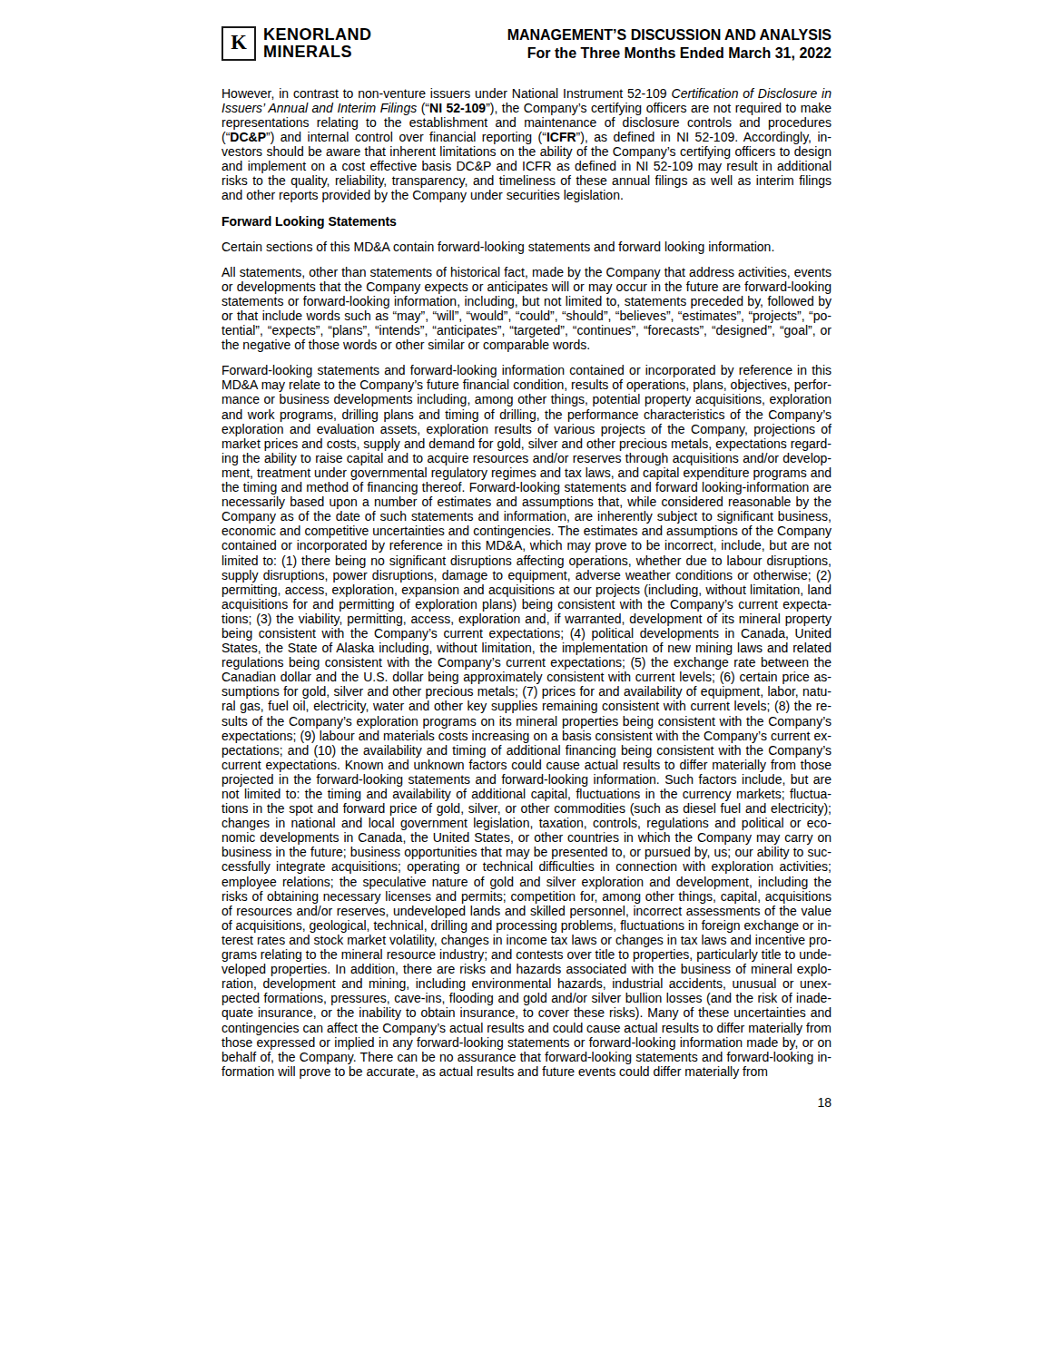K
KENORLANDMINERALS
MANAGEMENT’S DISCUSSION AND ANALYSIS
For the Three Months Ended March 31, 2022
However, in contrast to non-venture issuers under National Instrument 52-109 Certification of Disclosure in Issuers’ Annual and Interim Filings (“NI 52-109”), the Company’s certifying officers are not required to make representations relating to the establishment and maintenance of disclosure controls and procedures (“DC&P”) and internal control over financial reporting (“ICFR”), as defined in NI 52-109. Accordingly, investors should be aware that inherent limitations on the ability of the Company’s certifying officers to design and implement on a cost effective basis DC&P and ICFR as defined in NI 52-109 may result in additional risks to the quality, reliability, transparency, and timeliness of these annual filings as well as interim filings and other reports provided by the Company under securities legislation.
Forward Looking Statements
Certain sections of this MD&A contain forward-looking statements and forward looking information.
All statements, other than statements of historical fact, made by the Company that address activities, events or developments that the Company expects or anticipates will or may occur in the future are forward-looking statements or forward-looking information, including, but not limited to, statements preceded by, followed by or that include words such as “may”, “will”, “would”, “could”, “should”, “believes”, “estimates”, “projects”, “potential”, “expects”, “plans”, “intends”, “anticipates”, “targeted”, “continues”, “forecasts”, “designed”, “goal”, or the negative of those words or other similar or comparable words.
Forward-looking statements and forward-looking information contained or incorporated by reference in this MD&A may relate to the Company’s future financial condition, results of operations, plans, objectives, performance or business developments including, among other things, potential property acquisitions, exploration and work programs, drilling plans and timing of drilling, the performance characteristics of the Company’s exploration and evaluation assets, exploration results of various projects of the Company, projections of market prices and costs, supply and demand for gold, silver and other precious metals, expectations regarding the ability to raise capital and to acquire resources and/or reserves through acquisitions and/or development, treatment under governmental regulatory regimes and tax laws, and capital expenditure programs and the timing and method of financing thereof. Forward-looking statements and forward looking-information are necessarily based upon a number of estimates and assumptions that, while considered reasonable by the Company as of the date of such statements and information, are inherently subject to significant business, economic and competitive uncertainties and contingencies. The estimates and assumptions of the Company contained or incorporated by reference in this MD&A, which may prove to be incorrect, include, but are not limited to: (1) there being no significant disruptions affecting operations, whether due to labour disruptions, supply disruptions, power disruptions, damage to equipment, adverse weather conditions or otherwise; (2) permitting, access, exploration, expansion and acquisitions at our projects (including, without limitation, land acquisitions for and permitting of exploration plans) being consistent with the Company’s current expectations; (3) the viability, permitting, access, exploration and, if warranted, development of its mineral property being consistent with the Company’s current expectations; (4) political developments in Canada, United States, the State of Alaska including, without limitation, the implementation of new mining laws and related regulations being consistent with the Company’s current expectations; (5) the exchange rate between the Canadian dollar and the U.S. dollar being approximately consistent with current levels; (6) certain price assumptions for gold, silver and other precious metals; (7) prices for and availability of equipment, labor, natural gas, fuel oil, electricity, water and other key supplies remaining consistent with current levels; (8) the results of the Company’s exploration programs on its mineral properties being consistent with the Company’s expectations; (9) labour and materials costs increasing on a basis consistent with the Company’s current expectations; and (10) the availability and timing of additional financing being consistent with the Company’s current expectations. Known and unknown factors could cause actual results to differ materially from those projected in the forward-looking statements and forward-looking information. Such factors include, but are not limited to: the timing and availability of additional capital, fluctuations in the currency markets; fluctuations in the spot and forward price of gold, silver, or other commodities (such as diesel fuel and electricity); changes in national and local government legislation, taxation, controls, regulations and political or economic developments in Canada, the United States, or other countries in which the Company may carry on business in the future; business opportunities that may be presented to, or pursued by, us; our ability to successfully integrate acquisitions; operating or technical difficulties in connection with exploration activities; employee relations; the speculative nature of gold and silver exploration and development, including the risks of obtaining necessary licenses and permits; competition for, among other things, capital, acquisitions of resources and/or reserves, undeveloped lands and skilled personnel, incorrect assessments of the value of acquisitions, geological, technical, drilling and processing problems, fluctuations in foreign exchange or interest rates and stock market volatility, changes in income tax laws or changes in tax laws and incentive programs relating to the mineral resource industry; and contests over title to properties, particularly title to undeveloped properties. In addition, there are risks and hazards associated with the business of mineral exploration, development and mining, including environmental hazards, industrial accidents, unusual or unexpected formations, pressures, cave-ins, flooding and gold and/or silver bullion losses (and the risk of inadequate insurance, or the inability to obtain insurance, to cover these risks). Many of these uncertainties and contingencies can affect the Company’s actual results and could cause actual results to differ materially from those expressed or implied in any forward-looking statements or forward-looking information made by, or on behalf of, the Company. There can be no assurance that forward-looking statements and forward-looking information will prove to be accurate, as actual results and future events could differ materially from
18